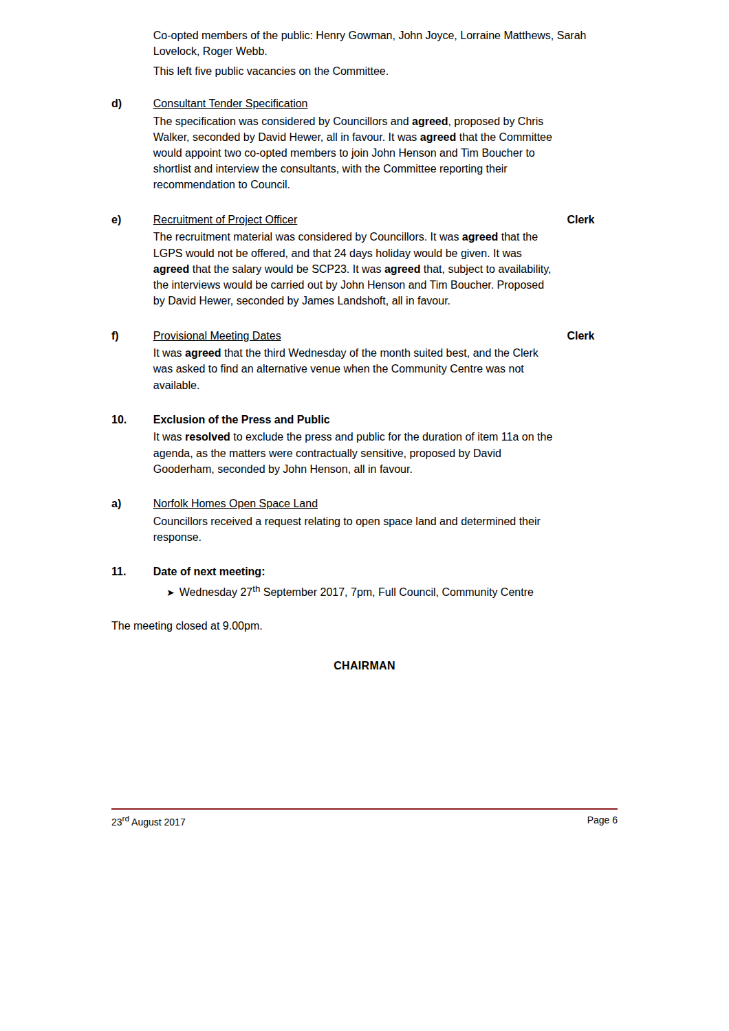Co-opted members of the public: Henry Gowman, John Joyce, Lorraine Matthews, Sarah Lovelock, Roger Webb.
This left five public vacancies on the Committee.
d)
Consultant Tender Specification
The specification was considered by Councillors and agreed, proposed by Chris Walker, seconded by David Hewer, all in favour. It was agreed that the Committee would appoint two co-opted members to join John Henson and Tim Boucher to shortlist and interview the consultants, with the Committee reporting their recommendation to Council.
e)
Recruitment of Project Officer
The recruitment material was considered by Councillors. It was agreed that the LGPS would not be offered, and that 24 days holiday would be given. It was agreed that the salary would be SCP23. It was agreed that, subject to availability, the interviews would be carried out by John Henson and Tim Boucher. Proposed by David Hewer, seconded by James Landshoft, all in favour.
Clerk
f)
Provisional Meeting Dates
It was agreed that the third Wednesday of the month suited best, and the Clerk was asked to find an alternative venue when the Community Centre was not available.
Clerk
10.
Exclusion of the Press and Public
It was resolved to exclude the press and public for the duration of item 11a on the agenda, as the matters were contractually sensitive, proposed by David Gooderham, seconded by John Henson, all in favour.
a)
Norfolk Homes Open Space Land
Councillors received a request relating to open space land and determined their response.
11.
Date of next meeting:
Wednesday 27th September 2017, 7pm, Full Council, Community Centre
The meeting closed at 9.00pm.
CHAIRMAN
23rd August 2017 Page 6